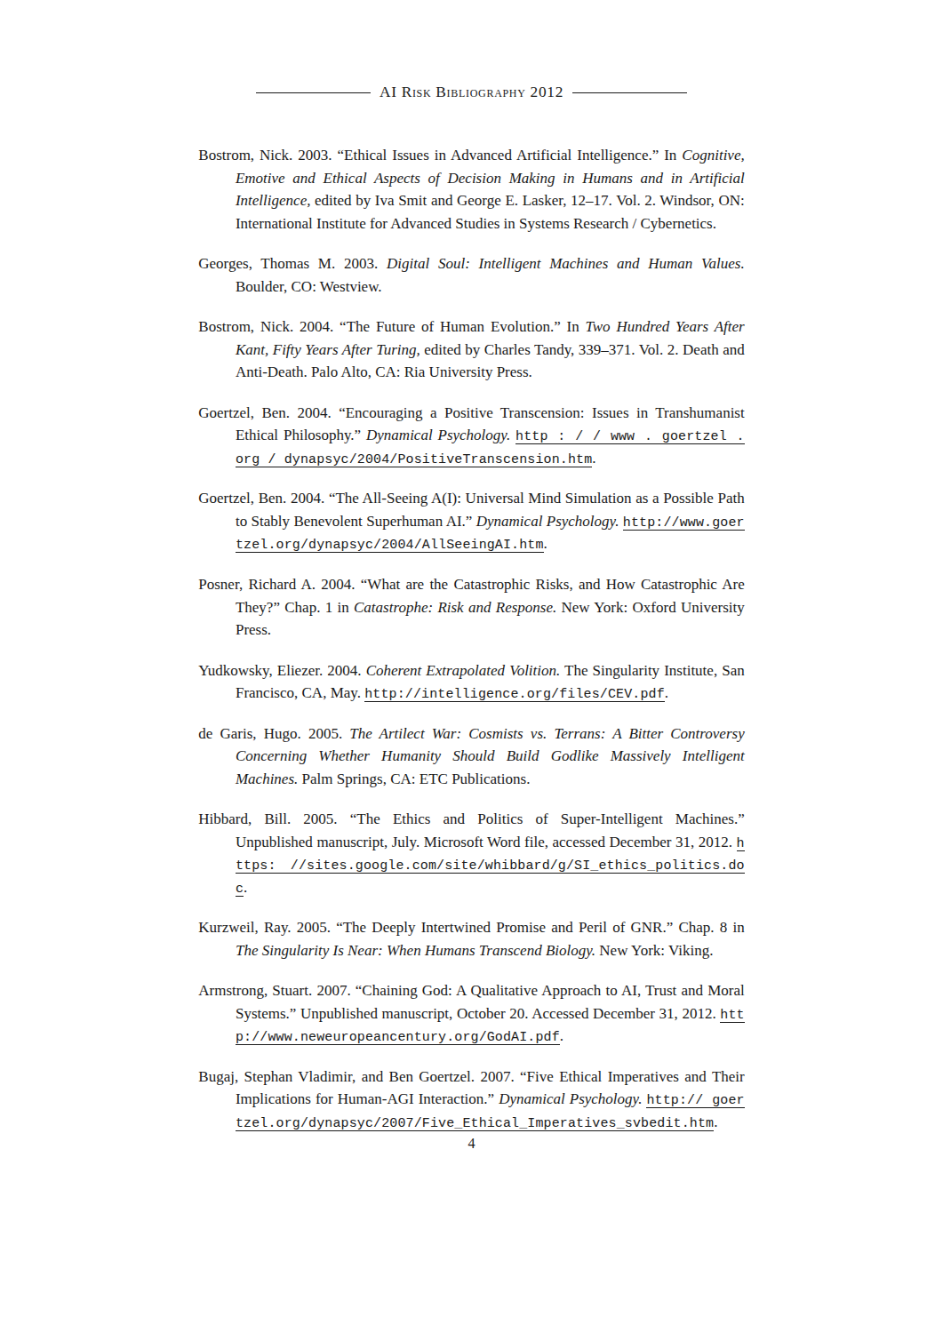AI Risk Bibliography 2012
Bostrom, Nick. 2003. “Ethical Issues in Advanced Artificial Intelligence.” In Cognitive, Emotive and Ethical Aspects of Decision Making in Humans and in Artificial Intelligence, edited by Iva Smit and George E. Lasker, 12–17. Vol. 2. Windsor, ON: International Institute for Advanced Studies in Systems Research / Cybernetics.
Georges, Thomas M. 2003. Digital Soul: Intelligent Machines and Human Values. Boulder, CO: Westview.
Bostrom, Nick. 2004. “The Future of Human Evolution.” In Two Hundred Years After Kant, Fifty Years After Turing, edited by Charles Tandy, 339–371. Vol. 2. Death and Anti-Death. Palo Alto, CA: Ria University Press.
Goertzel, Ben. 2004. “Encouraging a Positive Transcension: Issues in Transhumanist Ethical Philosophy.” Dynamical Psychology. http : / / www . goertzel . org / dynapsyc/2004/PositiveTranscension.htm.
Goertzel, Ben. 2004. “The All-Seeing A(I): Universal Mind Simulation as a Possible Path to Stably Benevolent Superhuman AI.” Dynamical Psychology. http://www.goertzel.org/dynapsyc/2004/AllSeeingAI.htm.
Posner, Richard A. 2004. “What are the Catastrophic Risks, and How Catastrophic Are They?” Chap. 1 in Catastrophe: Risk and Response. New York: Oxford University Press.
Yudkowsky, Eliezer. 2004. Coherent Extrapolated Volition. The Singularity Institute, San Francisco, CA, May. http://intelligence.org/files/CEV.pdf.
de Garis, Hugo. 2005. The Artilect War: Cosmists vs. Terrans: A Bitter Controversy Concerning Whether Humanity Should Build Godlike Massively Intelligent Machines. Palm Springs, CA: ETC Publications.
Hibbard, Bill. 2005. “The Ethics and Politics of Super-Intelligent Machines.” Unpublished manuscript, July. Microsoft Word file, accessed December 31, 2012. https: //sites.google.com/site/whibbard/g/SI_ethics_politics.doc.
Kurzweil, Ray. 2005. “The Deeply Intertwined Promise and Peril of GNR.” Chap. 8 in The Singularity Is Near: When Humans Transcend Biology. New York: Viking.
Armstrong, Stuart. 2007. “Chaining God: A Qualitative Approach to AI, Trust and Moral Systems.” Unpublished manuscript, October 20. Accessed December 31, 2012. http://www.neweuropeancentury.org/GodAI.pdf.
Bugaj, Stephan Vladimir, and Ben Goertzel. 2007. “Five Ethical Imperatives and Their Implications for Human-AGI Interaction.” Dynamical Psychology. http:// goertzel.org/dynapsyc/2007/Five_Ethical_Imperatives_svbedit.htm.
4